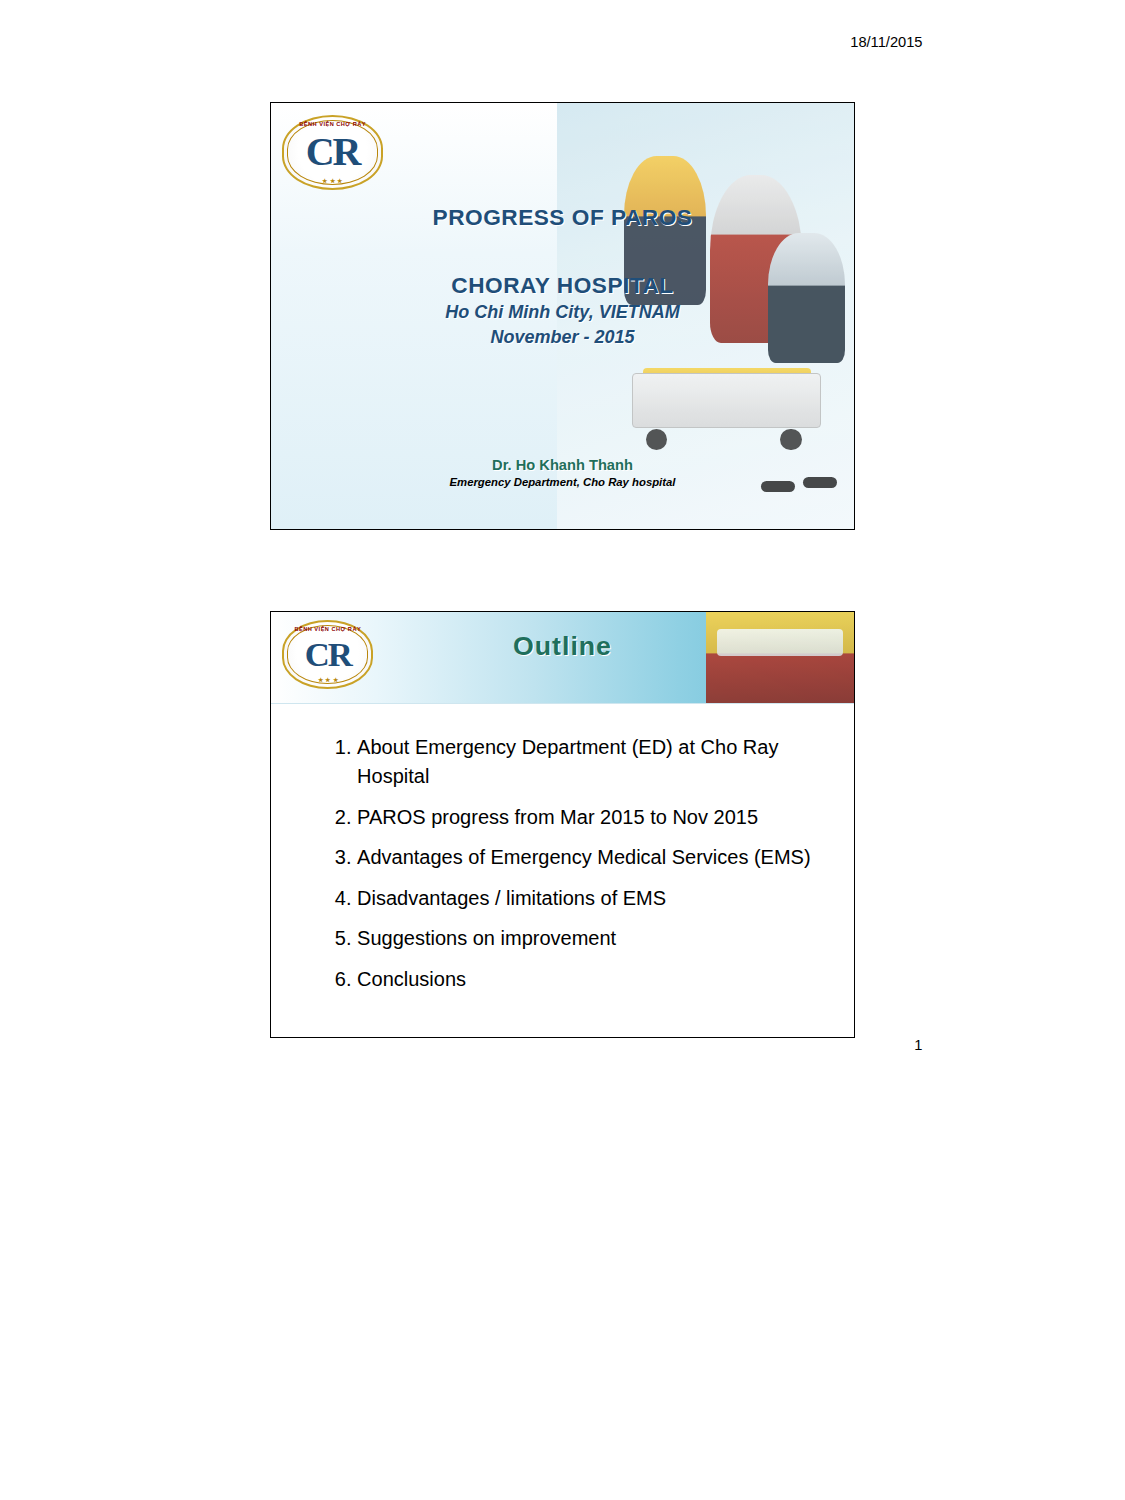18/11/2015
BỆNH VIỆN CHỢ RẪY
CR
★ ★ ★
PROGRESS OF PAROS
CHORAY HOSPITAL
Ho Chi Minh City, VIETNAM
November - 2015
Dr. Ho Khanh Thanh
Emergency Department, Cho Ray hospital
BỆNH VIỆN CHỢ RẪY
CR
★ ★ ★
Outline
About Emergency Department (ED) at Cho Ray Hospital
PAROS progress from Mar 2015 to Nov 2015
Advantages of Emergency Medical Services (EMS)
Disadvantages / limitations of EMS
Suggestions on improvement
Conclusions
1